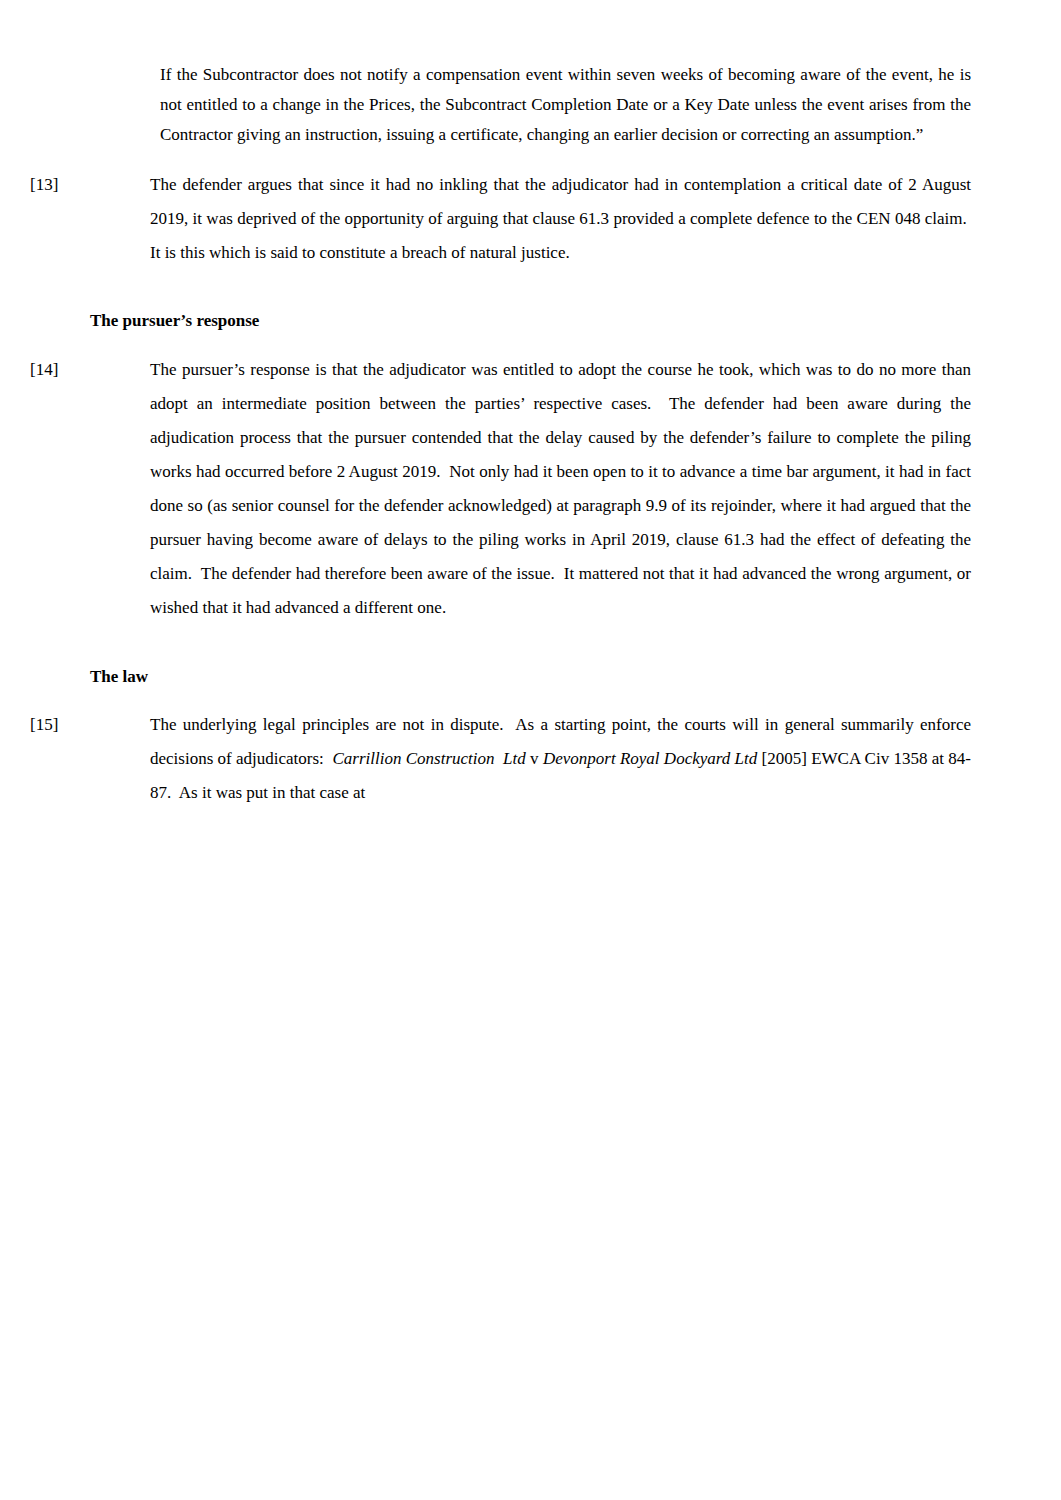If the Subcontractor does not notify a compensation event within seven weeks of becoming aware of the event, he is not entitled to a change in the Prices, the Subcontract Completion Date or a Key Date unless the event arises from the Contractor giving an instruction, issuing a certificate, changing an earlier decision or correcting an assumption.”
[13] The defender argues that since it had no inkling that the adjudicator had in contemplation a critical date of 2 August 2019, it was deprived of the opportunity of arguing that clause 61.3 provided a complete defence to the CEN 048 claim. It is this which is said to constitute a breach of natural justice.
The pursuer’s response
[14] The pursuer’s response is that the adjudicator was entitled to adopt the course he took, which was to do no more than adopt an intermediate position between the parties’ respective cases. The defender had been aware during the adjudication process that the pursuer contended that the delay caused by the defender’s failure to complete the piling works had occurred before 2 August 2019. Not only had it been open to it to advance a time bar argument, it had in fact done so (as senior counsel for the defender acknowledged) at paragraph 9.9 of its rejoinder, where it had argued that the pursuer having become aware of delays to the piling works in April 2019, clause 61.3 had the effect of defeating the claim. The defender had therefore been aware of the issue. It mattered not that it had advanced the wrong argument, or wished that it had advanced a different one.
The law
[15] The underlying legal principles are not in dispute. As a starting point, the courts will in general summarily enforce decisions of adjudicators: Carrillion Construction Ltd v Devonport Royal Dockyard Ltd [2005] EWCA Civ 1358 at 84-87. As it was put in that case at